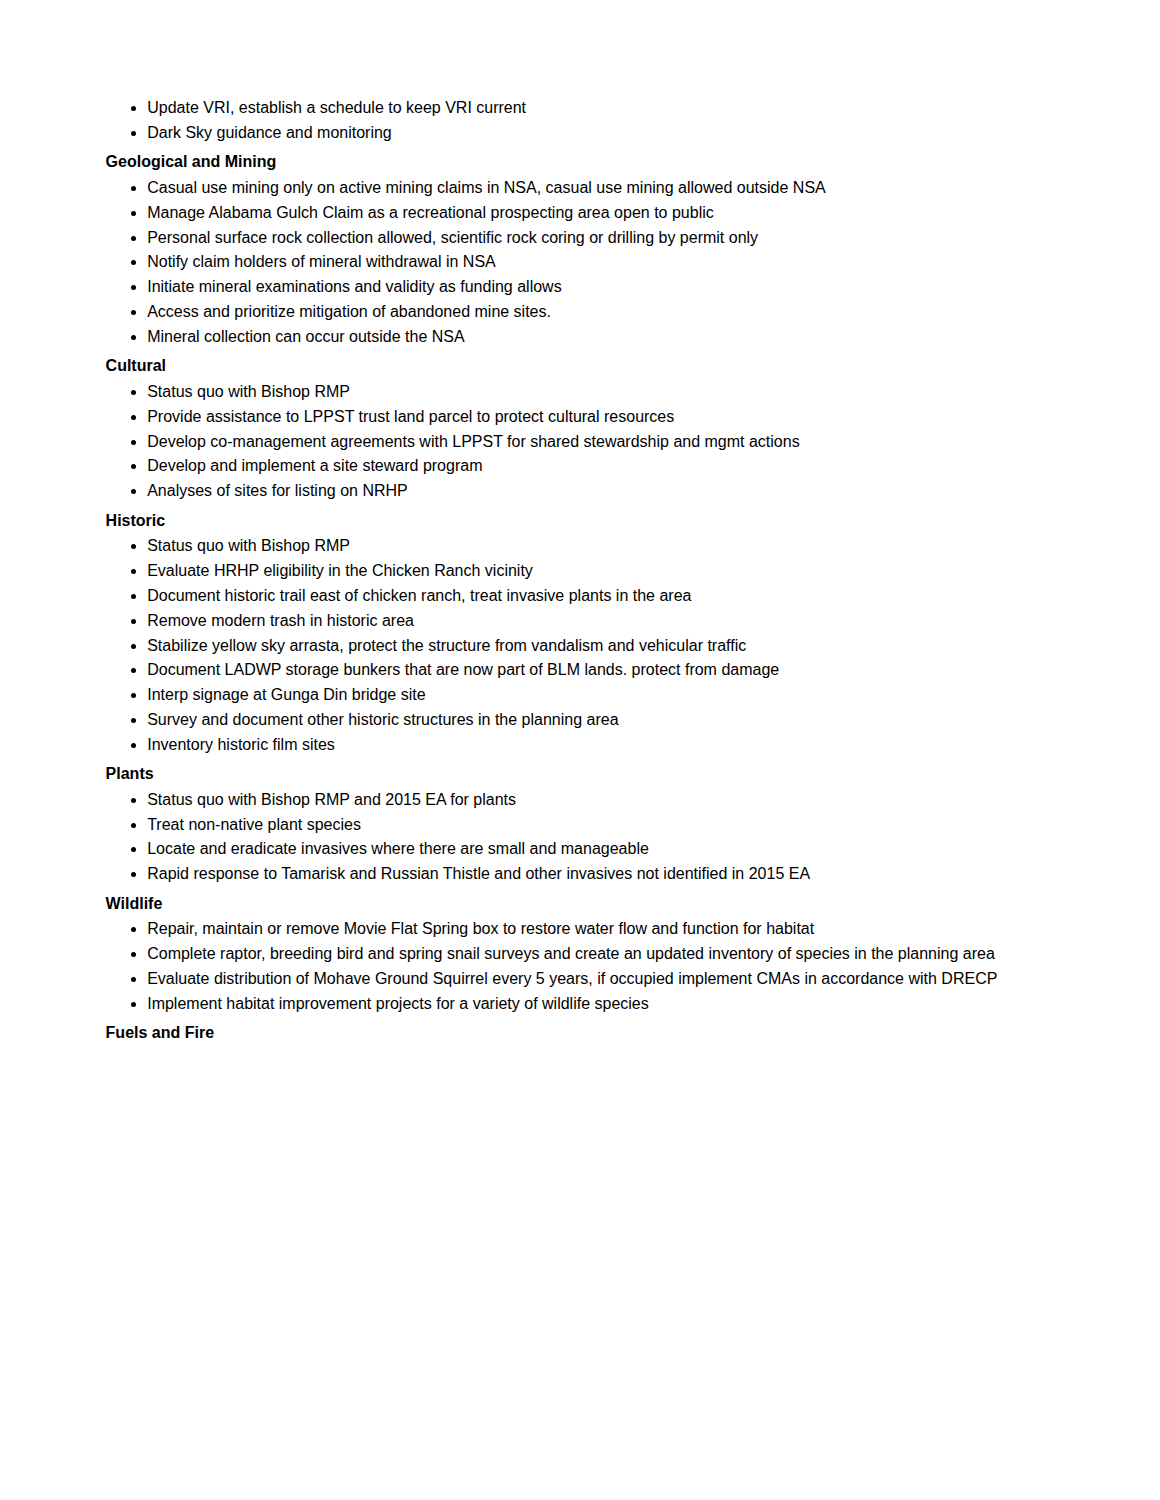Update VRI, establish a schedule to keep VRI current
Dark Sky guidance and monitoring
Geological and Mining
Casual use mining only on active mining claims in NSA, casual use mining allowed outside NSA
Manage Alabama Gulch Claim as a recreational prospecting area open to public
Personal surface rock collection allowed, scientific rock coring or drilling by permit only
Notify claim holders of mineral withdrawal in NSA
Initiate mineral examinations and validity as funding allows
Access and prioritize mitigation of abandoned mine sites.
Mineral collection can occur outside the NSA
Cultural
Status quo with Bishop RMP
Provide assistance to LPPST trust land parcel to protect cultural resources
Develop co-management agreements with LPPST for shared stewardship and mgmt actions
Develop and implement a site steward program
Analyses of sites for listing on NRHP
Historic
Status quo with Bishop RMP
Evaluate HRHP eligibility in the Chicken Ranch vicinity
Document historic trail east of chicken ranch, treat invasive plants in the area
Remove modern trash in historic area
Stabilize yellow sky arrasta, protect the structure from vandalism and vehicular traffic
Document LADWP storage bunkers that are now part of BLM lands. protect from damage
Interp signage at Gunga Din bridge site
Survey and document other historic structures in the planning area
Inventory historic film sites
Plants
Status quo with Bishop RMP and 2015 EA for plants
Treat non-native plant species
Locate and eradicate invasives where there are small and manageable
Rapid response to Tamarisk and Russian Thistle and other invasives not identified in 2015 EA
Wildlife
Repair, maintain or remove Movie Flat Spring box to restore water flow and function for habitat
Complete raptor, breeding bird and spring snail surveys and create an updated inventory of species in the planning area
Evaluate distribution of Mohave Ground Squirrel every 5 years, if occupied implement CMAs in accordance with DRECP
Implement habitat improvement projects for a variety of wildlife species
Fuels and Fire